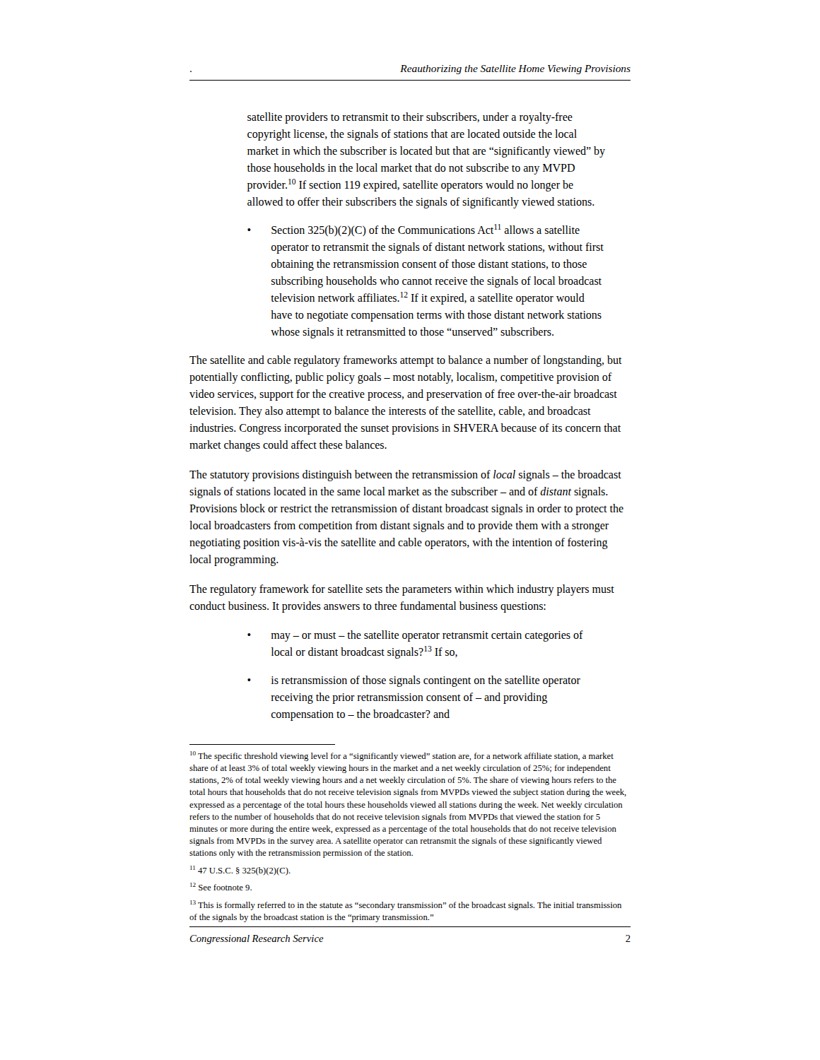. Reauthorizing the Satellite Home Viewing Provisions
satellite providers to retransmit to their subscribers, under a royalty-free copyright license, the signals of stations that are located outside the local market in which the subscriber is located but that are “significantly viewed” by those households in the local market that do not subscribe to any MVPD provider.10 If section 119 expired, satellite operators would no longer be allowed to offer their subscribers the signals of significantly viewed stations.
Section 325(b)(2)(C) of the Communications Act11 allows a satellite operator to retransmit the signals of distant network stations, without first obtaining the retransmission consent of those distant stations, to those subscribing households who cannot receive the signals of local broadcast television network affiliates.12 If it expired, a satellite operator would have to negotiate compensation terms with those distant network stations whose signals it retransmitted to those “unserved” subscribers.
The satellite and cable regulatory frameworks attempt to balance a number of longstanding, but potentially conflicting, public policy goals – most notably, localism, competitive provision of video services, support for the creative process, and preservation of free over-the-air broadcast television. They also attempt to balance the interests of the satellite, cable, and broadcast industries. Congress incorporated the sunset provisions in SHVERA because of its concern that market changes could affect these balances.
The statutory provisions distinguish between the retransmission of local signals – the broadcast signals of stations located in the same local market as the subscriber – and of distant signals. Provisions block or restrict the retransmission of distant broadcast signals in order to protect the local broadcasters from competition from distant signals and to provide them with a stronger negotiating position vis-à-vis the satellite and cable operators, with the intention of fostering local programming.
The regulatory framework for satellite sets the parameters within which industry players must conduct business. It provides answers to three fundamental business questions:
may – or must – the satellite operator retransmit certain categories of local or distant broadcast signals?13 If so,
is retransmission of those signals contingent on the satellite operator receiving the prior retransmission consent of – and providing compensation to – the broadcaster? and
10 The specific threshold viewing level for a “significantly viewed” station are, for a network affiliate station, a market share of at least 3% of total weekly viewing hours in the market and a net weekly circulation of 25%; for independent stations, 2% of total weekly viewing hours and a net weekly circulation of 5%. The share of viewing hours refers to the total hours that households that do not receive television signals from MVPDs viewed the subject station during the week, expressed as a percentage of the total hours these households viewed all stations during the week. Net weekly circulation refers to the number of households that do not receive television signals from MVPDs that viewed the station for 5 minutes or more during the entire week, expressed as a percentage of the total households that do not receive television signals from MVPDs in the survey area. A satellite operator can retransmit the signals of these significantly viewed stations only with the retransmission permission of the station.
11 47 U.S.C. § 325(b)(2)(C).
12 See footnote 9.
13 This is formally referred to in the statute as “secondary transmission” of the broadcast signals. The initial transmission of the signals by the broadcast station is the “primary transmission.”
Congressional Research Service 2